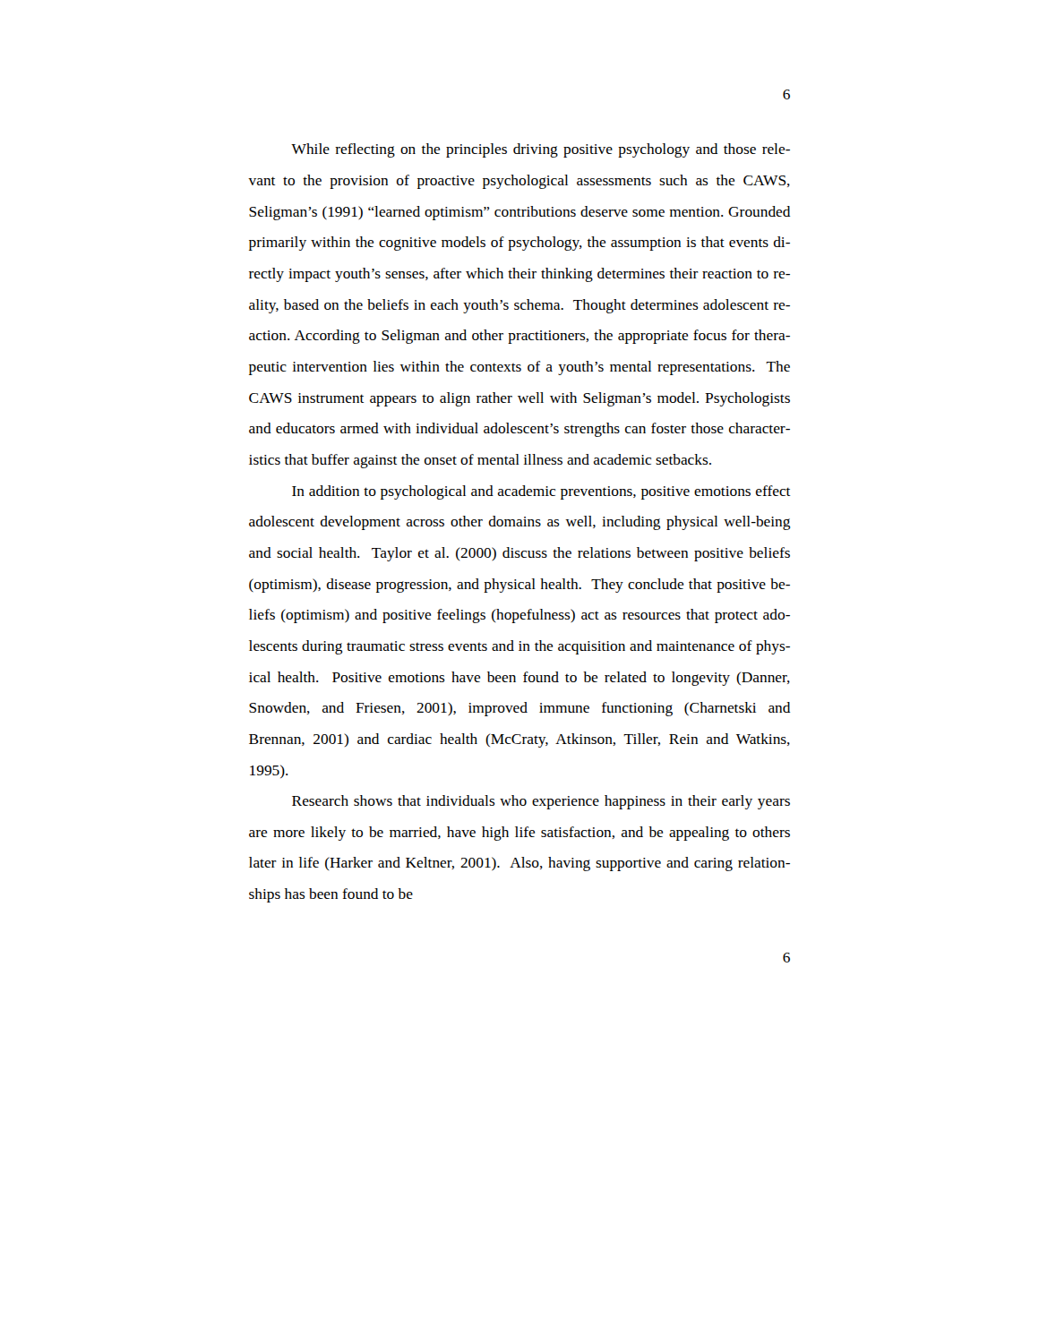6
While reflecting on the principles driving positive psychology and those relevant to the provision of proactive psychological assessments such as the CAWS, Seligman’s (1991) “learned optimism” contributions deserve some mention. Grounded primarily within the cognitive models of psychology, the assumption is that events directly impact youth’s senses, after which their thinking determines their reaction to reality, based on the beliefs in each youth’s schema. Thought determines adolescent reaction. According to Seligman and other practitioners, the appropriate focus for therapeutic intervention lies within the contexts of a youth’s mental representations. The CAWS instrument appears to align rather well with Seligman’s model. Psychologists and educators armed with individual adolescent’s strengths can foster those characteristics that buffer against the onset of mental illness and academic setbacks.
In addition to psychological and academic preventions, positive emotions effect adolescent development across other domains as well, including physical well-being and social health. Taylor et al. (2000) discuss the relations between positive beliefs (optimism), disease progression, and physical health. They conclude that positive beliefs (optimism) and positive feelings (hopefulness) act as resources that protect adolescents during traumatic stress events and in the acquisition and maintenance of physical health. Positive emotions have been found to be related to longevity (Danner, Snowden, and Friesen, 2001), improved immune functioning (Charnetski and Brennan, 2001) and cardiac health (McCraty, Atkinson, Tiller, Rein and Watkins, 1995).
Research shows that individuals who experience happiness in their early years are more likely to be married, have high life satisfaction, and be appealing to others later in life (Harker and Keltner, 2001). Also, having supportive and caring relationships has been found to be
6